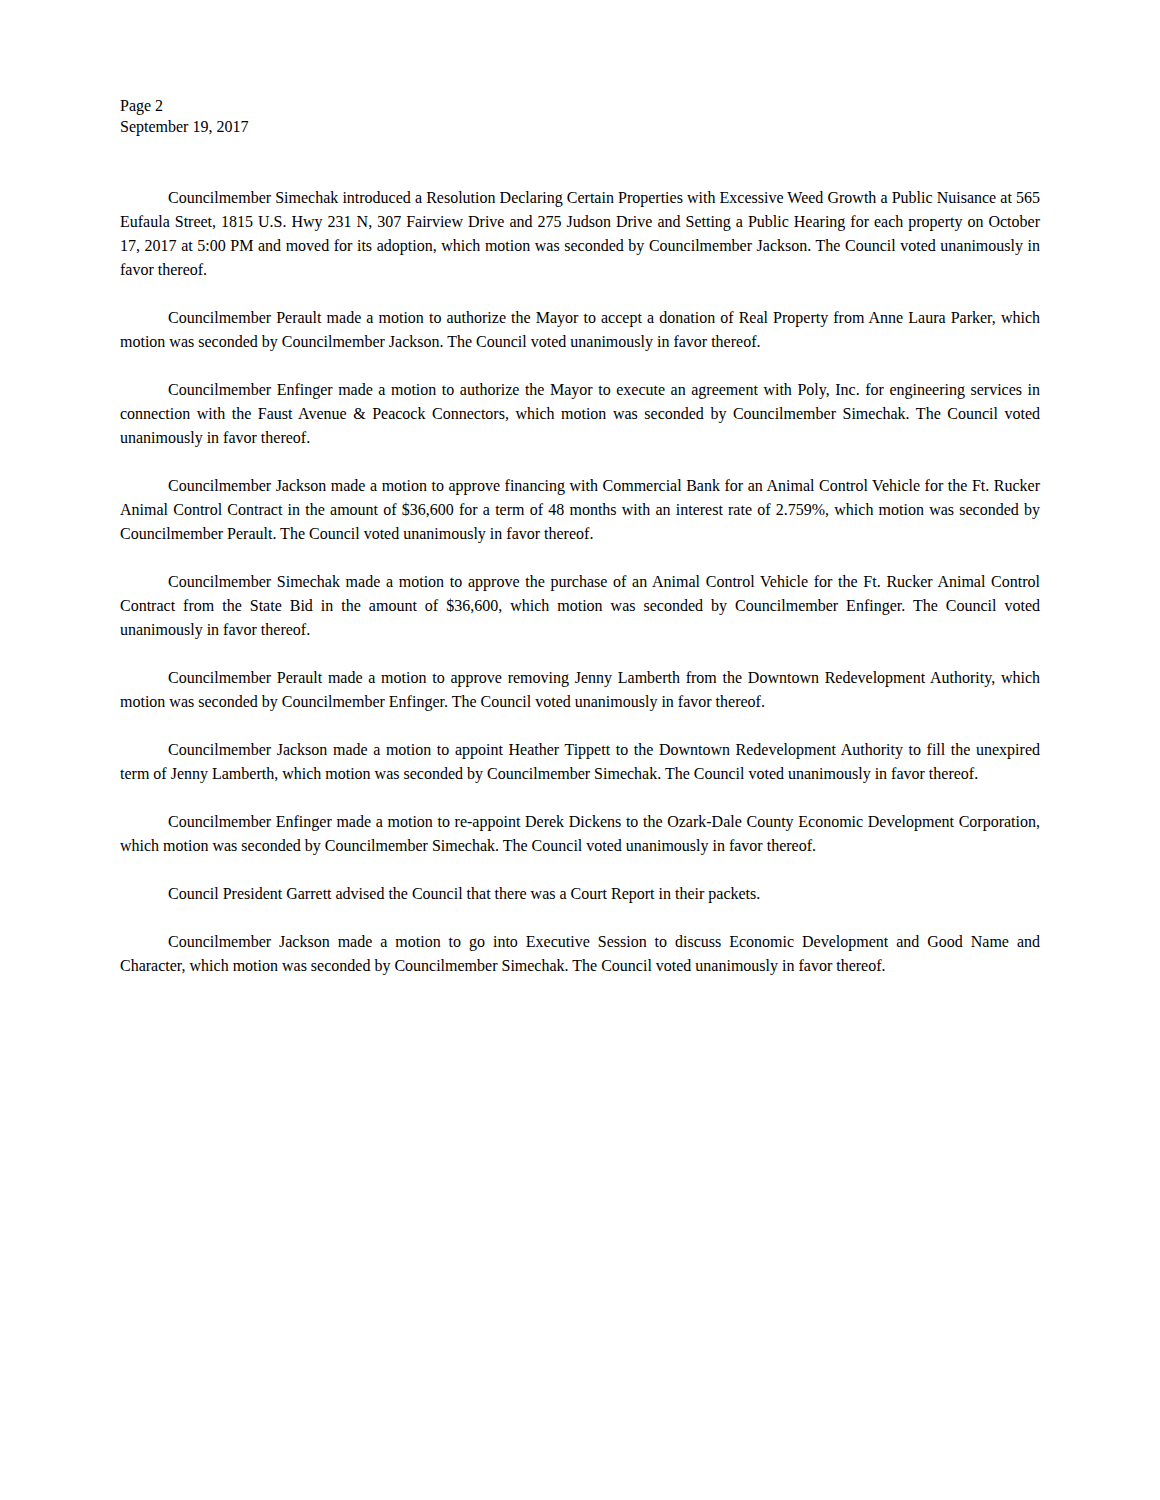Page 2
September 19, 2017
Councilmember Simechak introduced a Resolution Declaring Certain Properties with Excessive Weed Growth a Public Nuisance at 565 Eufaula Street, 1815 U.S. Hwy 231 N, 307 Fairview Drive and 275 Judson Drive and Setting a Public Hearing for each property on October 17, 2017 at 5:00 PM and moved for its adoption, which motion was seconded by Councilmember Jackson. The Council voted unanimously in favor thereof.
Councilmember Perault made a motion to authorize the Mayor to accept a donation of Real Property from Anne Laura Parker, which motion was seconded by Councilmember Jackson. The Council voted unanimously in favor thereof.
Councilmember Enfinger made a motion to authorize the Mayor to execute an agreement with Poly, Inc. for engineering services in connection with the Faust Avenue & Peacock Connectors, which motion was seconded by Councilmember Simechak. The Council voted unanimously in favor thereof.
Councilmember Jackson made a motion to approve financing with Commercial Bank for an Animal Control Vehicle for the Ft. Rucker Animal Control Contract in the amount of $36,600 for a term of 48 months with an interest rate of 2.759%, which motion was seconded by Councilmember Perault. The Council voted unanimously in favor thereof.
Councilmember Simechak made a motion to approve the purchase of an Animal Control Vehicle for the Ft. Rucker Animal Control Contract from the State Bid in the amount of $36,600, which motion was seconded by Councilmember Enfinger. The Council voted unanimously in favor thereof.
Councilmember Perault made a motion to approve removing Jenny Lamberth from the Downtown Redevelopment Authority, which motion was seconded by Councilmember Enfinger. The Council voted unanimously in favor thereof.
Councilmember Jackson made a motion to appoint Heather Tippett to the Downtown Redevelopment Authority to fill the unexpired term of Jenny Lamberth, which motion was seconded by Councilmember Simechak. The Council voted unanimously in favor thereof.
Councilmember Enfinger made a motion to re-appoint Derek Dickens to the Ozark-Dale County Economic Development Corporation, which motion was seconded by Councilmember Simechak. The Council voted unanimously in favor thereof.
Council President Garrett advised the Council that there was a Court Report in their packets.
Councilmember Jackson made a motion to go into Executive Session to discuss Economic Development and Good Name and Character, which motion was seconded by Councilmember Simechak. The Council voted unanimously in favor thereof.